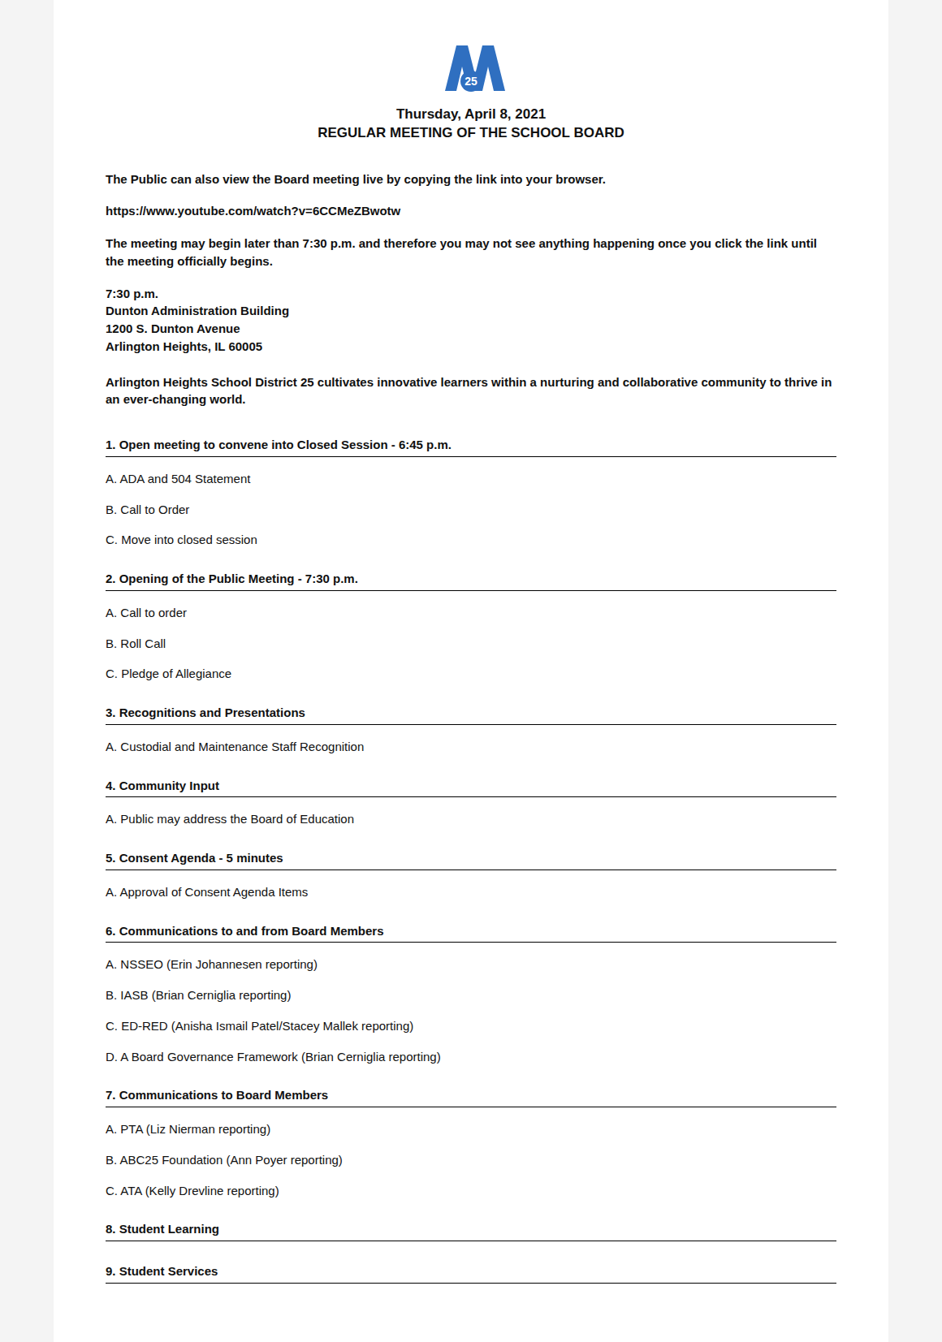25
Thursday, April 8, 2021 REGULAR MEETING OF THE SCHOOL BOARD
The Public can also view the Board meeting live by copying the link into your browser.
https://www.youtube.com/watch?v=6CCMeZBwotw
The meeting may begin later than 7:30 p.m. and therefore you may not see anything happening once you click the link until the meeting officially begins.
7:30 p.m. Dunton Administration Building 1200 S. Dunton Avenue Arlington Heights, IL 60005
Arlington Heights School District 25 cultivates innovative learners within a nurturing and collaborative community to thrive in an ever-changing world.
1. Open meeting to convene into Closed Session - 6:45 p.m.
A. ADA and 504 Statement
B. Call to Order
C. Move into closed session
2. Opening of the Public Meeting - 7:30 p.m.
A. Call to order
B. Roll Call
C. Pledge of Allegiance
3. Recognitions and Presentations
A. Custodial and Maintenance Staff Recognition
4. Community Input
A. Public may address the Board of Education
5. Consent Agenda - 5 minutes
A. Approval of Consent Agenda Items
6. Communications to and from Board Members
A. NSSEO (Erin Johannesen reporting)
B. IASB (Brian Cerniglia reporting)
C. ED-RED (Anisha Ismail Patel/Stacey Mallek reporting)
D. A Board Governance Framework (Brian Cerniglia reporting)
7. Communications to Board Members
A. PTA (Liz Nierman reporting)
B. ABC25 Foundation (Ann Poyer reporting)
C. ATA (Kelly Drevline reporting)
8. Student Learning
9. Student Services